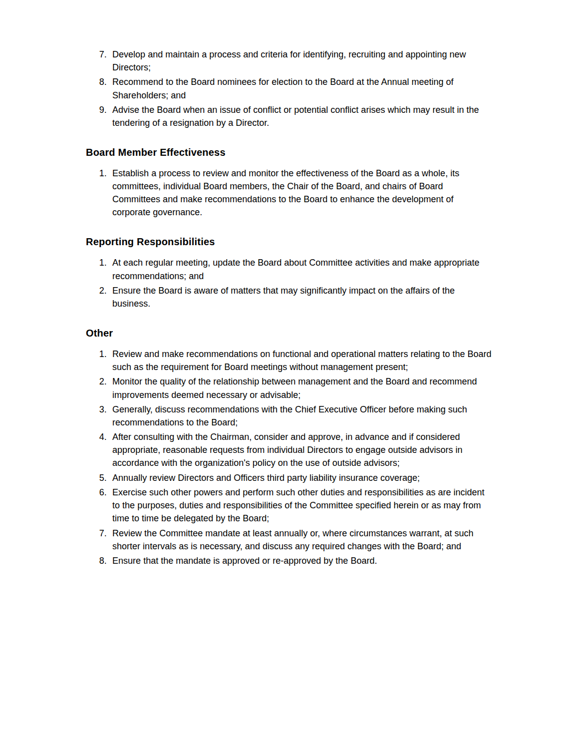Develop and maintain a process and criteria for identifying, recruiting and appointing new Directors;
Recommend to the Board nominees for election to the Board at the Annual meeting of Shareholders; and
Advise the Board when an issue of conflict or potential conflict arises which may result in the tendering of a resignation by a Director.
Board Member Effectiveness
Establish a process to review and monitor the effectiveness of the Board as a whole, its committees, individual Board members, the Chair of the Board, and chairs of Board Committees and make recommendations to the Board to enhance the development of corporate governance.
Reporting Responsibilities
At each regular meeting, update the Board about Committee activities and make appropriate recommendations; and
Ensure the Board is aware of matters that may significantly impact on the affairs of the business.
Other
Review and make recommendations on functional and operational matters relating to the Board such as the requirement for Board meetings without management present;
Monitor the quality of the relationship between management and the Board and recommend improvements deemed necessary or advisable;
Generally, discuss recommendations with the Chief Executive Officer before making such recommendations to the Board;
After consulting with the Chairman, consider and approve, in advance and if considered appropriate, reasonable requests from individual Directors to engage outside advisors in accordance with the organization's policy on the use of outside advisors;
Annually review Directors and Officers third party liability insurance coverage;
Exercise such other powers and perform such other duties and responsibilities as are incident to the purposes, duties and responsibilities of the Committee specified herein or as may from time to time be delegated by the Board;
Review the Committee mandate at least annually or, where circumstances warrant, at such shorter intervals as is necessary, and discuss any required changes with the Board; and
Ensure that the mandate is approved or re-approved by the Board.